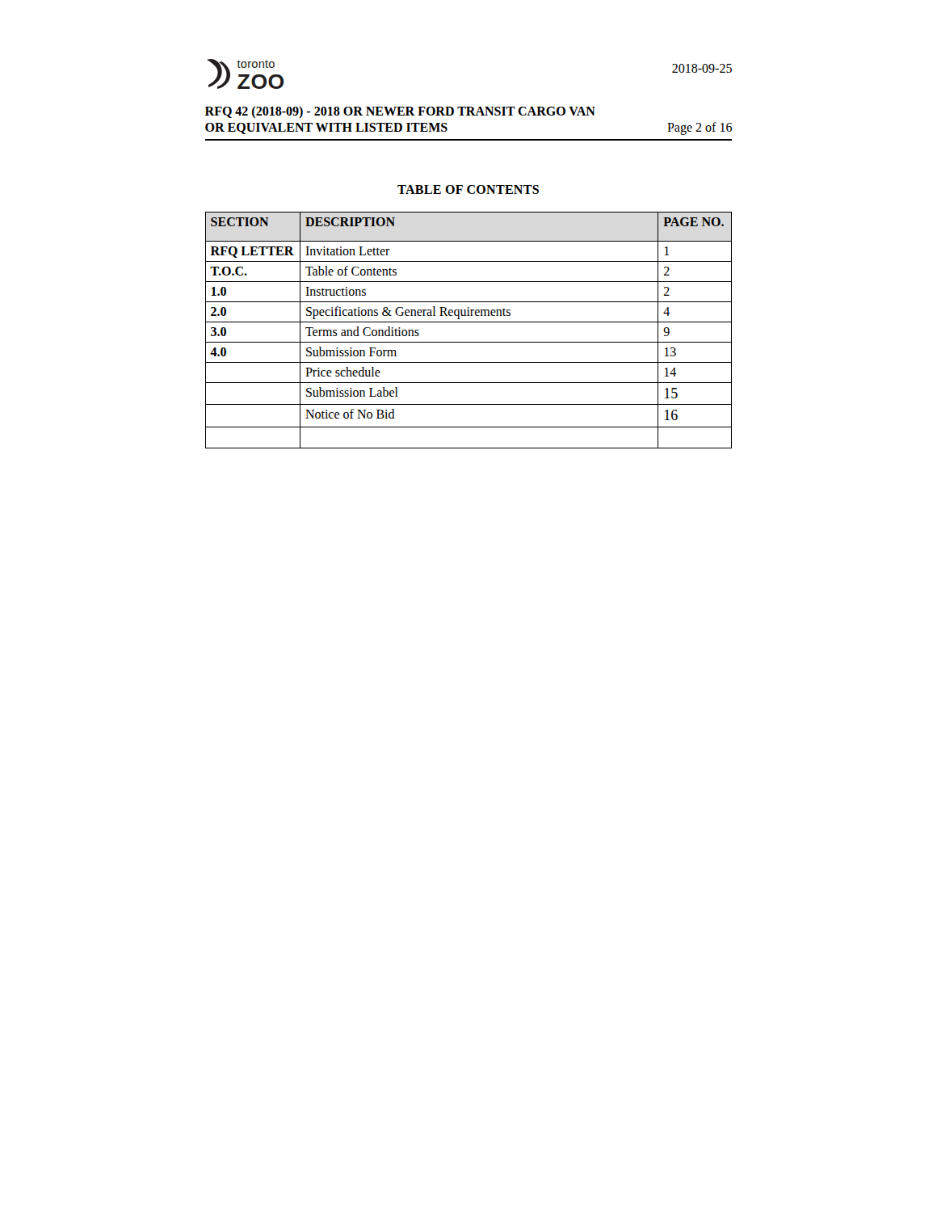toronto ZOO
2018-09-25
RFQ 42 (2018-09) - 2018 OR NEWER FORD TRANSIT CARGO VAN OR EQUIVALENT WITH LISTED ITEMS
Page 2 of 16
TABLE OF CONTENTS
| SECTION | DESCRIPTION | PAGE NO. |
| --- | --- | --- |
| RFQ LETTER | Invitation Letter | 1 |
| T.O.C. | Table of Contents | 2 |
| 1.0 | Instructions | 2 |
| 2.0 | Specifications & General Requirements | 4 |
| 3.0 | Terms and Conditions | 9 |
| 4.0 | Submission Form | 13 |
| | Price schedule | 14 |
| | Submission Label | 15 |
| | Notice of No Bid | 16 |